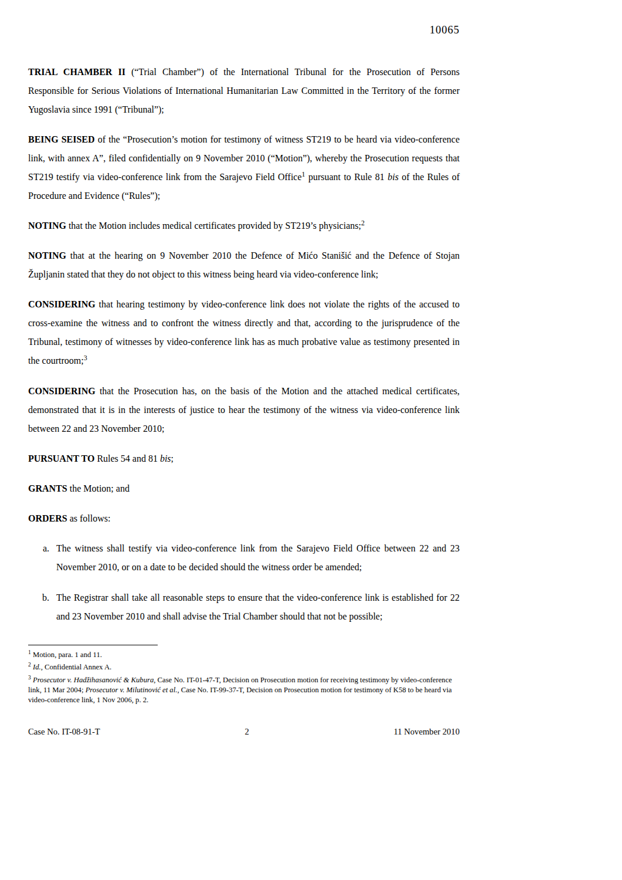10065
TRIAL CHAMBER II (“Trial Chamber”) of the International Tribunal for the Prosecution of Persons Responsible for Serious Violations of International Humanitarian Law Committed in the Territory of the former Yugoslavia since 1991 (“Tribunal”);
BEING SEISED of the “Prosecution’s motion for testimony of witness ST219 to be heard via video-conference link, with annex A”, filed confidentially on 9 November 2010 (“Motion”), whereby the Prosecution requests that ST219 testify via video-conference link from the Sarajevo Field Office1 pursuant to Rule 81 bis of the Rules of Procedure and Evidence (“Rules”);
NOTING that the Motion includes medical certificates provided by ST219’s physicians;2
NOTING that at the hearing on 9 November 2010 the Defence of Mićo Stanišić and the Defence of Stojan Župljanin stated that they do not object to this witness being heard via video-conference link;
CONSIDERING that hearing testimony by video-conference link does not violate the rights of the accused to cross-examine the witness and to confront the witness directly and that, according to the jurisprudence of the Tribunal, testimony of witnesses by video-conference link has as much probative value as testimony presented in the courtroom;3
CONSIDERING that the Prosecution has, on the basis of the Motion and the attached medical certificates, demonstrated that it is in the interests of justice to hear the testimony of the witness via video-conference link between 22 and 23 November 2010;
PURSUANT TO Rules 54 and 81 bis;
GRANTS the Motion; and
ORDERS as follows:
The witness shall testify via video-conference link from the Sarajevo Field Office between 22 and 23 November 2010, or on a date to be decided should the witness order be amended;
The Registrar shall take all reasonable steps to ensure that the video-conference link is established for 22 and 23 November 2010 and shall advise the Trial Chamber should that not be possible;
1 Motion, para. 1 and 11.
2 Id., Confidential Annex A.
3 Prosecutor v. Hadžihasanović & Kubura, Case No. IT-01-47-T, Decision on Prosecution motion for receiving testimony by video-conference link, 11 Mar 2004; Prosecutor v. Milutinović et al., Case No. IT-99-37-T, Decision on Prosecution motion for testimony of K58 to be heard via video-conference link, 1 Nov 2006, p. 2.
Case No. IT-08-91-T 2 11 November 2010